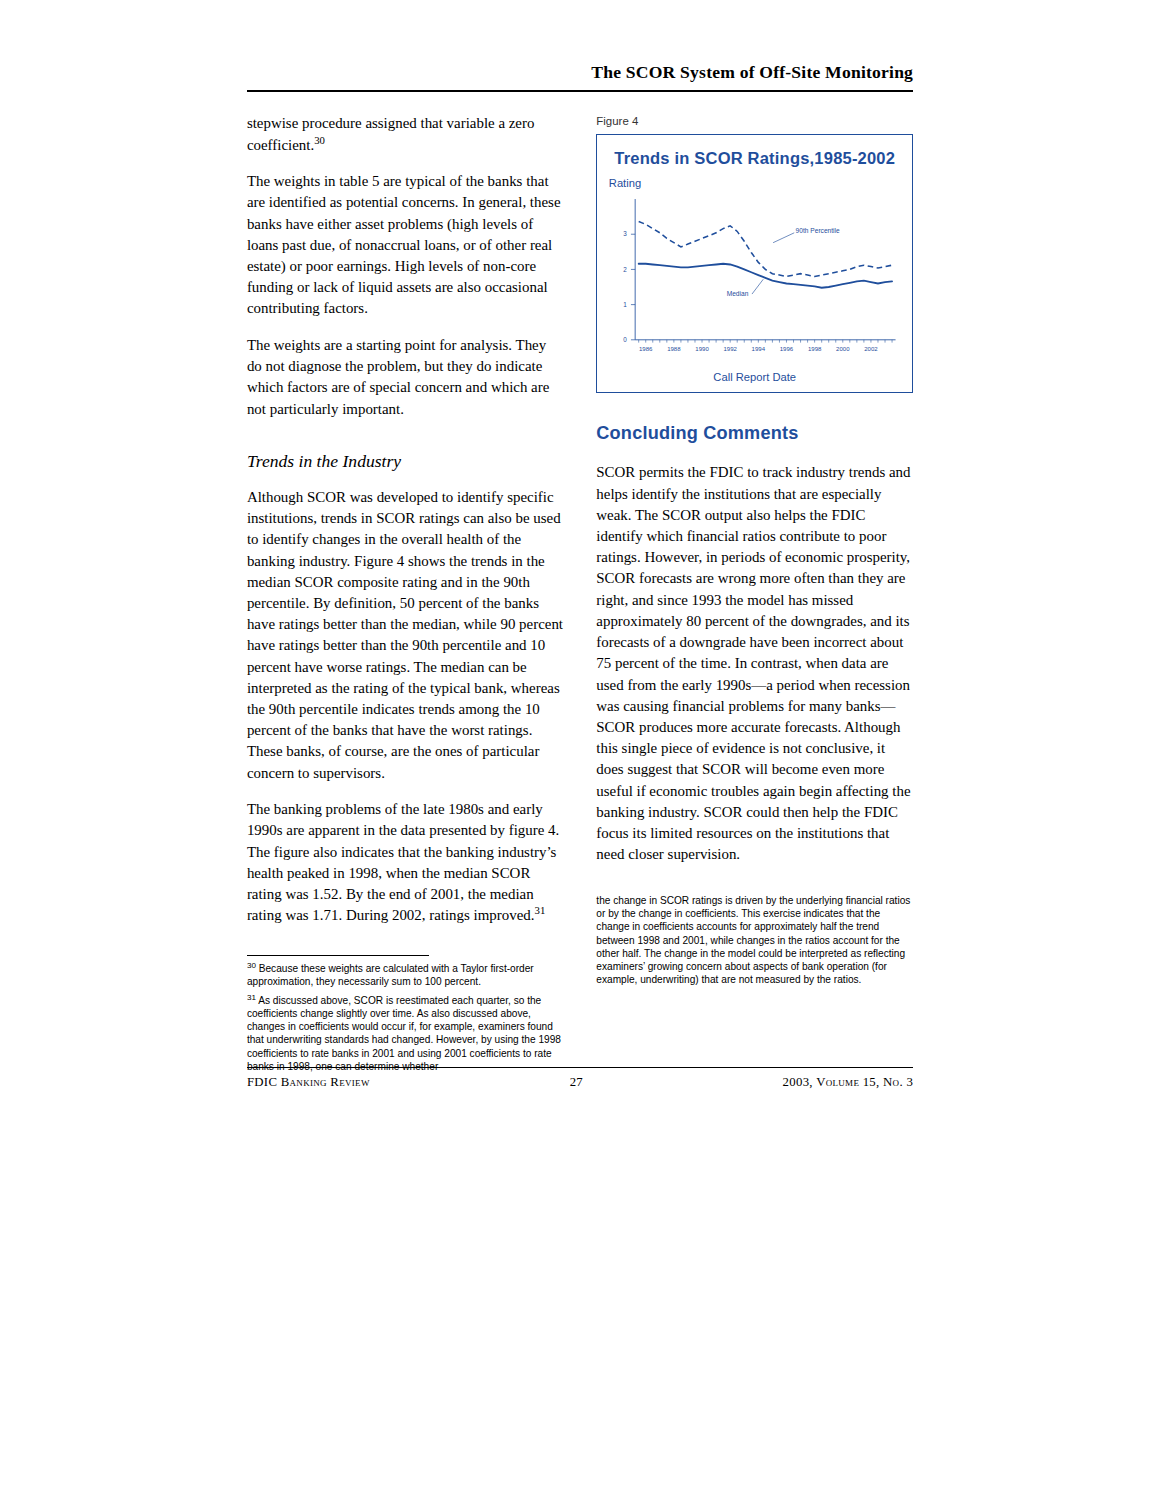The SCOR System of Off-Site Monitoring
stepwise procedure assigned that variable a zero coefficient.30
The weights in table 5 are typical of the banks that are identified as potential concerns. In general, these banks have either asset problems (high levels of loans past due, of nonaccrual loans, or of other real estate) or poor earnings. High levels of non-core funding or lack of liquid assets are also occasional contributing factors.
The weights are a starting point for analysis. They do not diagnose the problem, but they do indicate which factors are of special concern and which are not particularly important.
Trends in the Industry
Although SCOR was developed to identify specific institutions, trends in SCOR ratings can also be used to identify changes in the overall health of the banking industry. Figure 4 shows the trends in the median SCOR composite rating and in the 90th percentile. By definition, 50 percent of the banks have ratings better than the median, while 90 percent have ratings better than the 90th percentile and 10 percent have worse ratings. The median can be interpreted as the rating of the typical bank, whereas the 90th percentile indicates trends among the 10 percent of the banks that have the worst ratings. These banks, of course, are the ones of particular concern to supervisors.
The banking problems of the late 1980s and early 1990s are apparent in the data presented by figure 4. The figure also indicates that the banking industry’s health peaked in 1998, when the median SCOR rating was 1.52. By the end of 2001, the median rating was 1.71. During 2002, ratings improved.31
30 Because these weights are calculated with a Taylor first-order approximation, they necessarily sum to 100 percent.
31 As discussed above, SCOR is reestimated each quarter, so the coefficients change slightly over time. As also discussed above, changes in coefficients would occur if, for example, examiners found that underwriting standards had changed. However, by using the 1998 coefficients to rate banks in 2001 and using 2001 coefficients to rate banks in 1998, one can determine whether
Figure 4
Trends in SCOR Ratings,1985-2002
Rating
0 1 2 3 1986 1988 1990 1992 1994 1996 1998 2000 2002 90th Percentile Median
Call Report Date
Concluding Comments
SCOR permits the FDIC to track industry trends and helps identify the institutions that are especially weak. The SCOR output also helps the FDIC identify which financial ratios contribute to poor ratings. However, in periods of economic prosperity, SCOR forecasts are wrong more often than they are right, and since 1993 the model has missed approximately 80 percent of the downgrades, and its forecasts of a downgrade have been incorrect about 75 percent of the time. In contrast, when data are used from the early 1990s—a period when recession was causing financial problems for many banks—SCOR produces more accurate forecasts. Although this single piece of evidence is not conclusive, it does suggest that SCOR will become even more useful if economic troubles again begin affecting the banking industry. SCOR could then help the FDIC focus its limited resources on the institutions that need closer supervision.
the change in SCOR ratings is driven by the underlying financial ratios or by the change in coefficients. This exercise indicates that the change in coefficients accounts for approximately half the trend between 1998 and 2001, while changes in the ratios account for the other half. The change in the model could be interpreted as reflecting examiners’ growing concern about aspects of bank operation (for example, underwriting) that are not measured by the ratios.
FDIC Banking Review
27
2003, Volume 15, No. 3